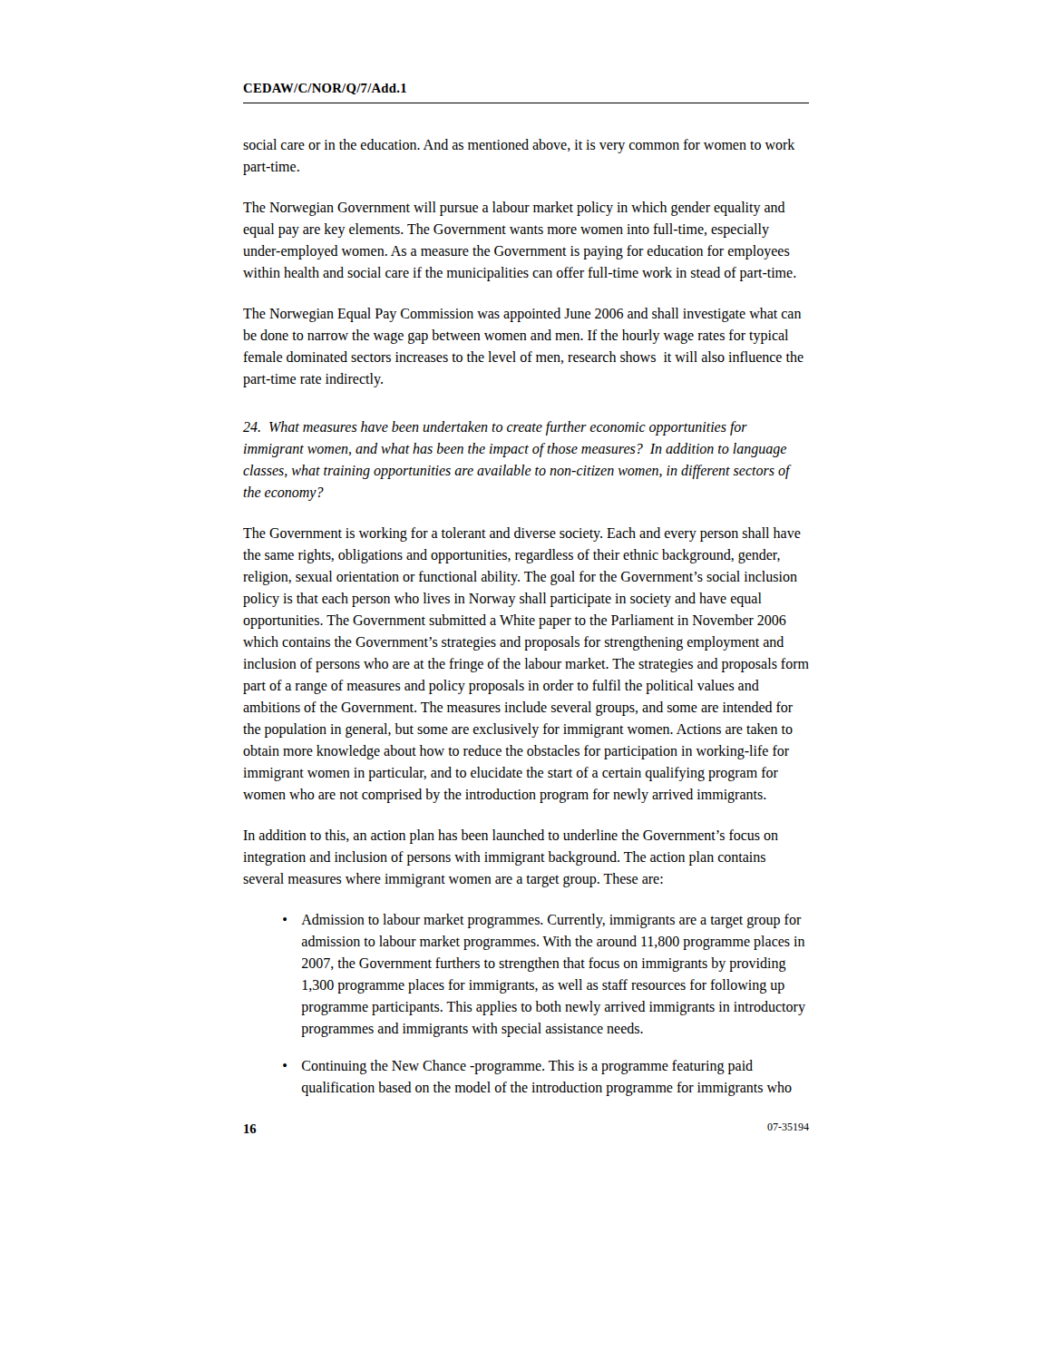CEDAW/C/NOR/Q/7/Add.1
social care or in the education. And as mentioned above, it is very common for women to work part-time.
The Norwegian Government will pursue a labour market policy in which gender equality and equal pay are key elements. The Government wants more women into full-time, especially under-employed women. As a measure the Government is paying for education for employees within health and social care if the municipalities can offer full-time work in stead of part-time.
The Norwegian Equal Pay Commission was appointed June 2006 and shall investigate what can be done to narrow the wage gap between women and men. If the hourly wage rates for typical female dominated sectors increases to the level of men, research shows it will also influence the part-time rate indirectly.
24. What measures have been undertaken to create further economic opportunities for immigrant women, and what has been the impact of those measures? In addition to language classes, what training opportunities are available to non-citizen women, in different sectors of the economy?
The Government is working for a tolerant and diverse society. Each and every person shall have the same rights, obligations and opportunities, regardless of their ethnic background, gender, religion, sexual orientation or functional ability. The goal for the Government’s social inclusion policy is that each person who lives in Norway shall participate in society and have equal opportunities. The Government submitted a White paper to the Parliament in November 2006 which contains the Government’s strategies and proposals for strengthening employment and inclusion of persons who are at the fringe of the labour market. The strategies and proposals form part of a range of measures and policy proposals in order to fulfil the political values and ambitions of the Government. The measures include several groups, and some are intended for the population in general, but some are exclusively for immigrant women. Actions are taken to obtain more knowledge about how to reduce the obstacles for participation in working-life for immigrant women in particular, and to elucidate the start of a certain qualifying program for women who are not comprised by the introduction program for newly arrived immigrants.
In addition to this, an action plan has been launched to underline the Government’s focus on integration and inclusion of persons with immigrant background. The action plan contains several measures where immigrant women are a target group. These are:
Admission to labour market programmes. Currently, immigrants are a target group for admission to labour market programmes. With the around 11,800 programme places in 2007, the Government furthers to strengthen that focus on immigrants by providing 1,300 programme places for immigrants, as well as staff resources for following up programme participants. This applies to both newly arrived immigrants in introductory programmes and immigrants with special assistance needs.
Continuing the New Chance -programme. This is a programme featuring paid qualification based on the model of the introduction programme for immigrants who
16 07-35194